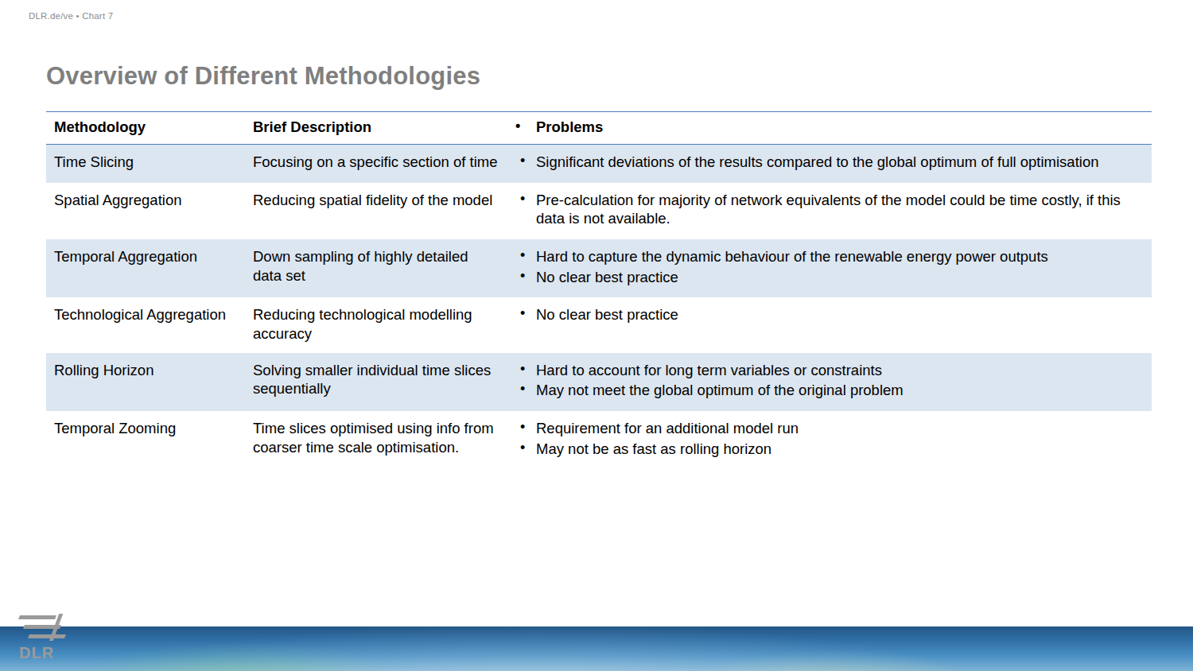DLR.de/ve • Chart 7
Overview of Different Methodologies
| Methodology | Brief Description | Problems |
| --- | --- | --- |
| Time Slicing | Focusing on a specific section of time | Significant deviations of the results compared to the global optimum of full optimisation |
| Spatial Aggregation | Reducing spatial fidelity of the model | Pre-calculation for majority of network equivalents of the model could be time costly, if this data is not available. |
| Temporal Aggregation | Down sampling of highly detailed data set | Hard to capture the dynamic behaviour of the renewable energy power outputs No clear best practice |
| Technological Aggregation | Reducing technological modelling accuracy | No clear best practice |
| Rolling Horizon | Solving smaller individual time slices sequentially | Hard to account for long term variables or constraints May not meet the global optimum of the original problem |
| Temporal Zooming | Time slices optimised using info from coarser time scale optimisation. | Requirement for an additional model run May not be as fast as rolling horizon |
DLR